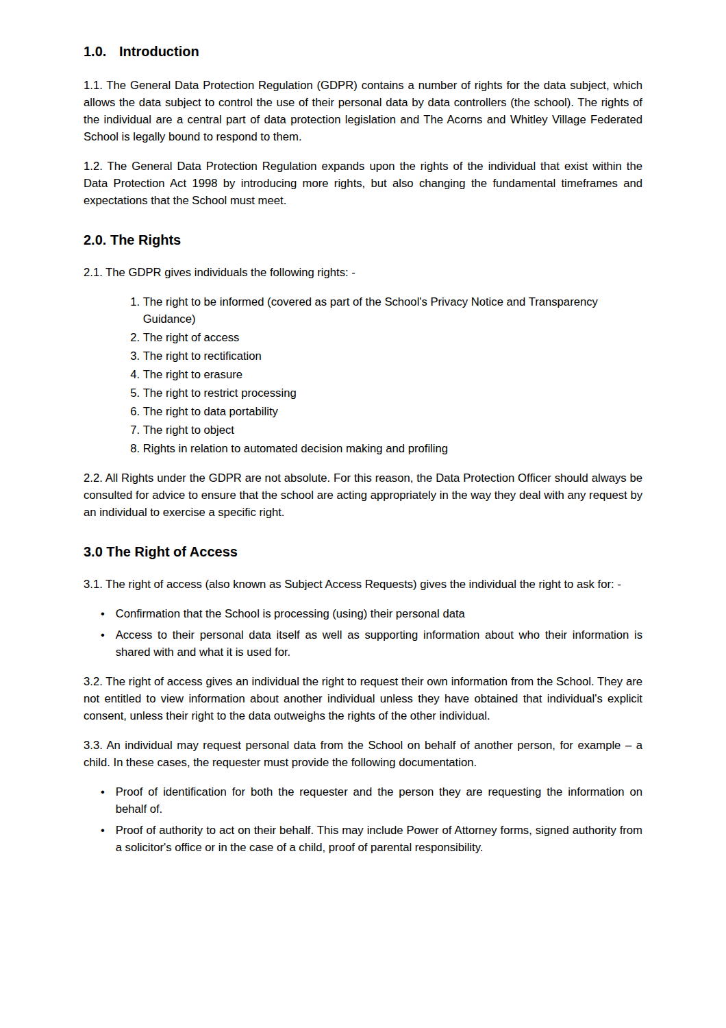1.0. Introduction
1.1. The General Data Protection Regulation (GDPR) contains a number of rights for the data subject, which allows the data subject to control the use of their personal data by data controllers (the school). The rights of the individual are a central part of data protection legislation and The Acorns and Whitley Village Federated School is legally bound to respond to them.
1.2. The General Data Protection Regulation expands upon the rights of the individual that exist within the Data Protection Act 1998 by introducing more rights, but also changing the fundamental timeframes and expectations that the School must meet.
2.0. The Rights
2.1. The GDPR gives individuals the following rights: -
The right to be informed (covered as part of the School's Privacy Notice and Transparency Guidance)
The right of access
The right to rectification
The right to erasure
The right to restrict processing
The right to data portability
The right to object
Rights in relation to automated decision making and profiling
2.2. All Rights under the GDPR are not absolute. For this reason, the Data Protection Officer should always be consulted for advice to ensure that the school are acting appropriately in the way they deal with any request by an individual to exercise a specific right.
3.0 The Right of Access
3.1. The right of access (also known as Subject Access Requests) gives the individual the right to ask for: -
Confirmation that the School is processing (using) their personal data
Access to their personal data itself as well as supporting information about who their information is shared with and what it is used for.
3.2. The right of access gives an individual the right to request their own information from the School. They are not entitled to view information about another individual unless they have obtained that individual's explicit consent, unless their right to the data outweighs the rights of the other individual.
3.3. An individual may request personal data from the School on behalf of another person, for example – a child. In these cases, the requester must provide the following documentation.
Proof of identification for both the requester and the person they are requesting the information on behalf of.
Proof of authority to act on their behalf. This may include Power of Attorney forms, signed authority from a solicitor's office or in the case of a child, proof of parental responsibility.